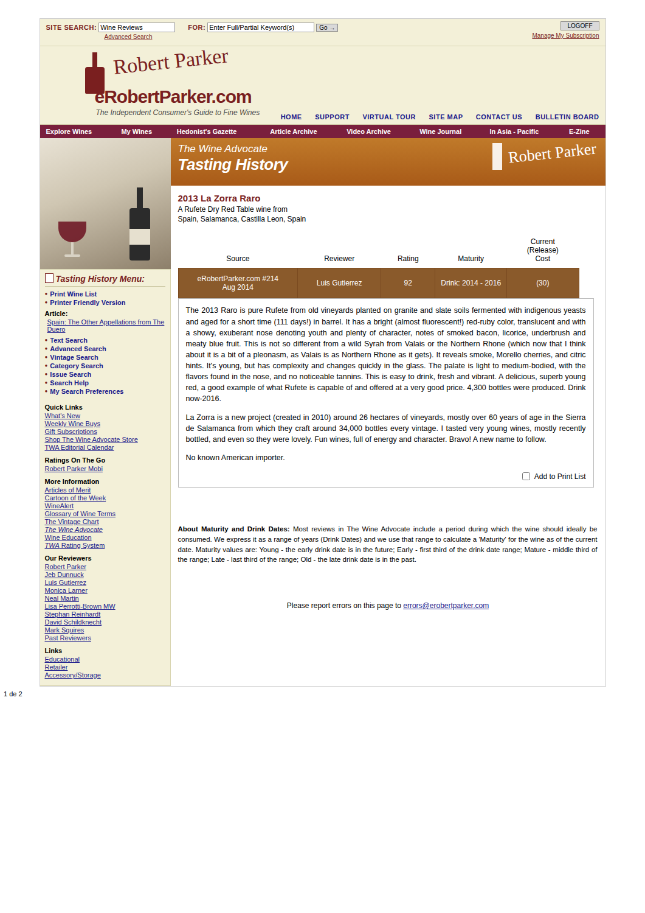SITE SEARCH: FOR: Go → Advanced Search
LOGOFF Manage My Subscription
Robert Parker
e RobertParker.com
The Independent Consumer's Guide to Fine Wines
HOME SUPPORT VIRTUAL TOUR SITE MAP CONTACT US BULLETIN BOARD
| Explore Wines | My Wines | Hedonist's Gazette | Article Archive | Video Archive | Wine Journal | In Asia - Pacific | E-Zine |
| Tasting History Menu: Print Wine List Printer Friendly Version Article: Spain: The Other Appellations from The Duero Text Search Advanced Search Vintage Search Category Search Issue Search Search Help My Search Preferences Quick Links What's New Weekly Wine Buys Gift Subscriptions Shop The Wine Advocate Store TWA Editorial Calendar Ratings On The Go Robert Parker Mobi More Information Articles of Merit Cartoon of the Week WineAlert Glossary of Wine Terms The Vintage Chart The Wine Advocate Wine Education TWA Rating System Our Reviewers Robert Parker Jeb Dunnuck Luis Gutierrez Monica Larner Neal Martin Lisa Perrotti-Brown MW Stephan Reinhardt David Schildknecht Mark Squires Past Reviewers Links Educational Retailer Accessory/Storage | The Wine Advocate Tasting History Robert Parker 2013 La Zorra Raro A Rufete Dry Red Table wine from Spain, Salamanca, Castilla Leon, Spain / Source / Reviewer / Rating / Maturity / Current (Release) Cost / / --- / --- / --- / --- / --- / / eRobertParker.com #214 Aug 2014 / Luis Gutierrez / 92 / Drink: 2014 - 2016 / (30) / The 2013 Raro is pure Rufete from old vineyards planted on granite and slate soils fermented with indigenous yeasts and aged for a short time (111 days!) in barrel. It has a bright (almost fluorescent!) red-ruby color, translucent and with a showy, exuberant nose denoting youth and plenty of character, notes of smoked bacon, licorice, underbrush and meaty blue fruit. This is not so different from a wild Syrah from Valais or the Northern Rhone (which now that I think about it is a bit of a pleonasm, as Valais is as Northern Rhone as it gets). It reveals smoke, Morello cherries, and citric hints. It's young, but has complexity and changes quickly in the glass. The palate is light to medium-bodied, with the flavors found in the nose, and no noticeable tannins. This is easy to drink, fresh and vibrant. A delicious, superb young red, a good example of what Rufete is capable of and offered at a very good price. 4,300 bottles were produced. Drink now-2016. La Zorra is a new project (created in 2010) around 26 hectares of vineyards, mostly over 60 years of age in the Sierra de Salamanca from which they craft around 34,000 bottles every vintage. I tasted very young wines, mostly recently bottled, and even so they were lovely. Fun wines, full of energy and character. Bravo! A new name to follow. No known American importer. Add to Print List About Maturity and Drink Dates: Most reviews in The Wine Advocate include a period during which the wine should ideally be consumed. We express it as a range of years (Drink Dates) and we use that range to calculate a 'Maturity' for the wine as of the current date. Maturity values are: Young - the early drink date is in the future; Early - first third of the drink date range; Mature - middle third of the range; Late - last third of the range; Old - the late drink date is in the past. Please report errors on this page to errors@erobertparker.com |
1 de 2